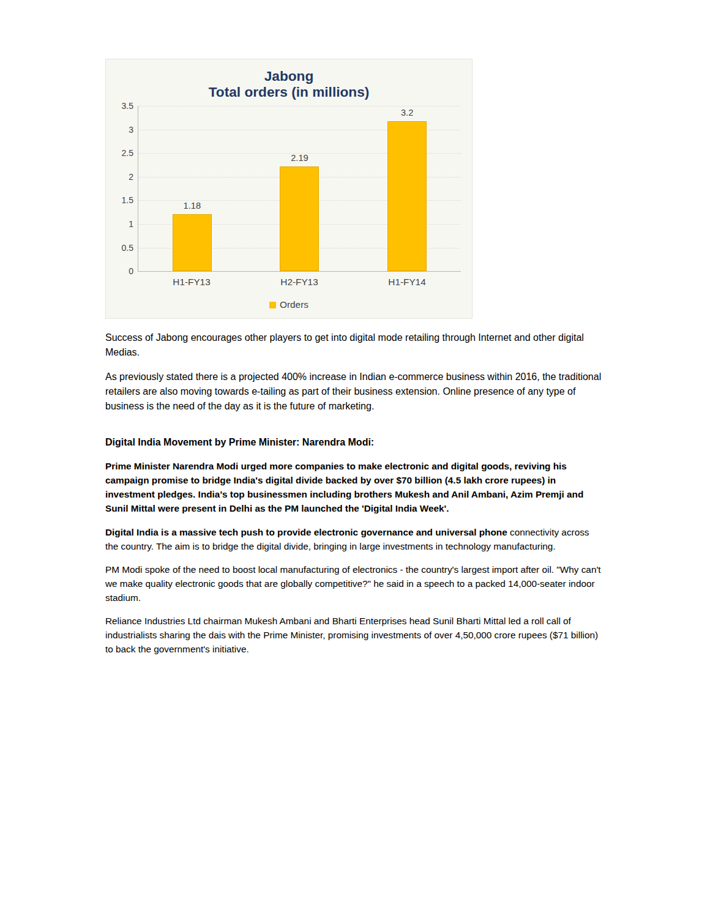Jabong
Total orders (in millions)
3.5 3 2.5 2 1.5 1 0.5 0
1.18
2.19
3.2
H1-FY13
H2-FY13
H1-FY14
Orders
Success of Jabong encourages other players to get into digital mode retailing through Internet and other digital Medias.
As previously stated there is a projected 400% increase in Indian e-commerce business within 2016, the traditional retailers are also moving towards e-tailing as part of their business extension. Online presence of any type of business is the need of the day as it is the future of marketing.
Digital India Movement by Prime Minister: Narendra Modi:
Prime Minister Narendra Modi urged more companies to make electronic and digital goods, reviving his campaign promise to bridge India's digital divide backed by over $70 billion (4.5 lakh crore rupees) in investment pledges. India's top businessmen including brothers Mukesh and Anil Ambani, Azim Premji and Sunil Mittal were present in Delhi as the PM launched the 'Digital India Week'.
Digital India is a massive tech push to provide electronic governance and universal phone connectivity across the country. The aim is to bridge the digital divide, bringing in large investments in technology manufacturing.
PM Modi spoke of the need to boost local manufacturing of electronics - the country's largest import after oil. "Why can't we make quality electronic goods that are globally competitive?" he said in a speech to a packed 14,000-seater indoor stadium.
Reliance Industries Ltd chairman Mukesh Ambani and Bharti Enterprises head Sunil Bharti Mittal led a roll call of industrialists sharing the dais with the Prime Minister, promising investments of over 4,50,000 crore rupees ($71 billion) to back the government's initiative.